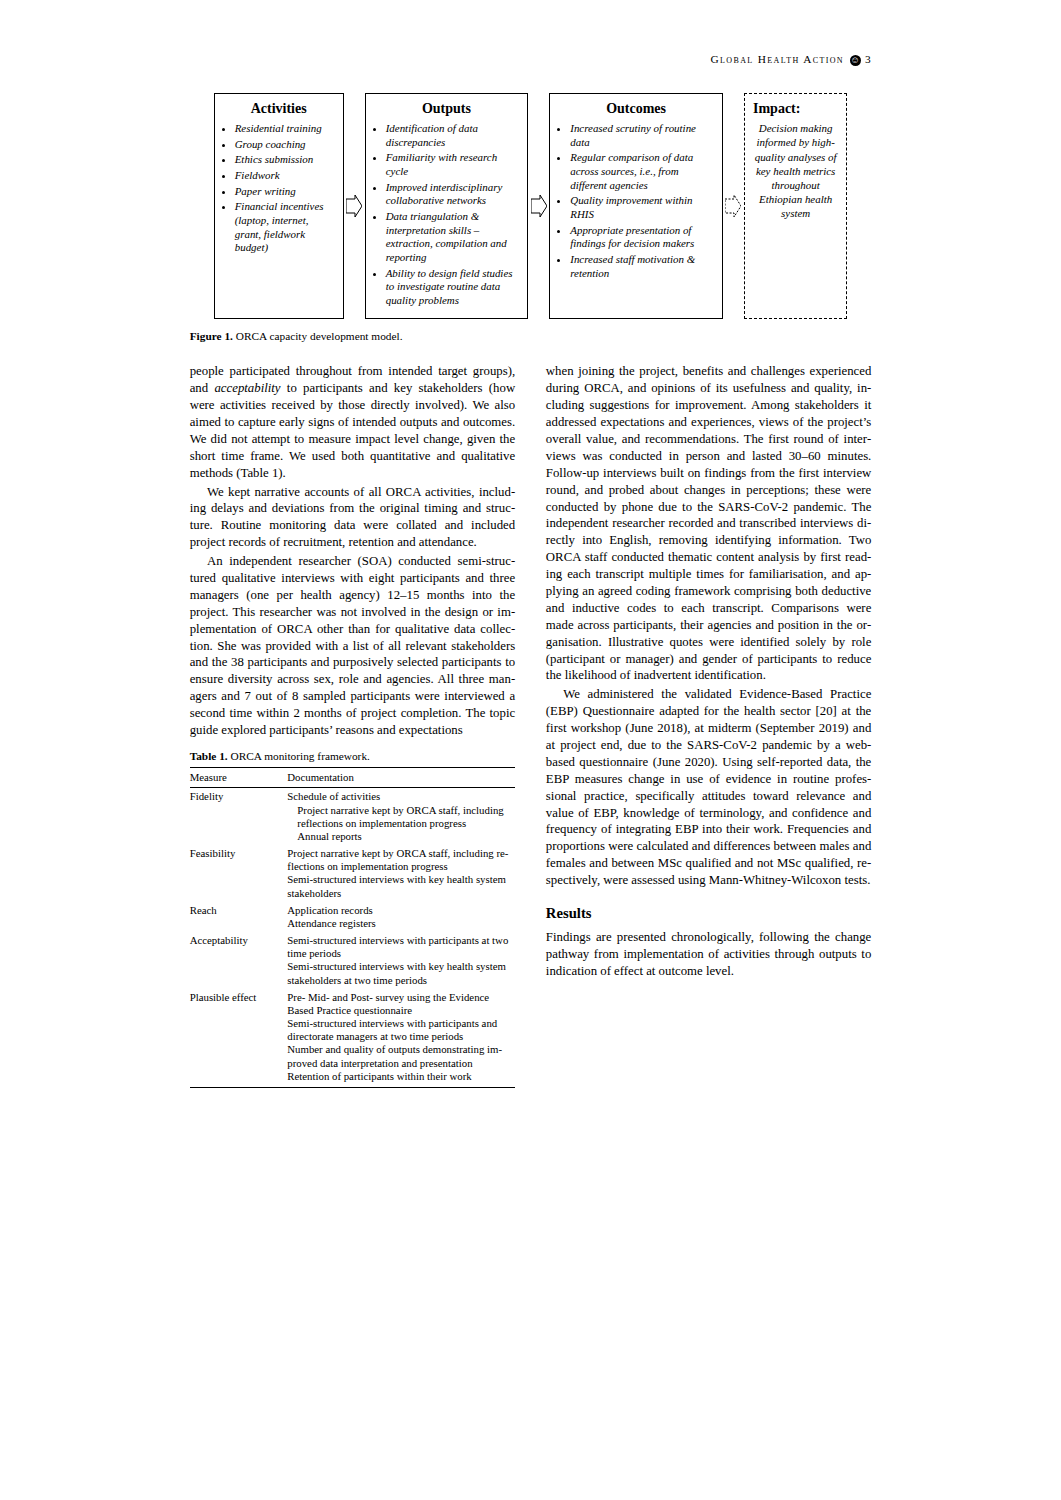Global Health Action☺3
Activities
Residential training
Group coaching
Ethics submission
Fieldwork
Paper writing
Financial incentives (laptop, internet, grant, fieldwork budget)
Outputs
Identification of data discrepancies
Familiarity with research cycle
Improved interdisciplinary collaborative networks
Data triangulation & interpretation skills – extraction, compilation and reporting
Ability to design field studies to investigate routine data quality problems
Outcomes
Increased scrutiny of routine data
Regular comparison of data across sources, i.e., from different agencies
Quality improvement within RHIS
Appropriate presentation of findings for decision makers
Increased staff motivation & retention
Impact:
Decision making informed by high-quality analyses of key health metrics throughout Ethiopian health system
Figure 1. ORCA capacity development model.
people participated throughout from intended target groups), and acceptability to participants and key stakeholders (how were activities received by those directly involved). We also aimed to capture early signs of intended outputs and outcomes. We did not attempt to measure impact level change, given the short time frame. We used both quantitative and qualitative methods (Table 1).
We kept narrative accounts of all ORCA activities, including delays and deviations from the original timing and structure. Routine monitoring data were collated and included project records of recruitment, retention and attendance.
An independent researcher (SOA) conducted semi-structured qualitative interviews with eight participants and three managers (one per health agency) 12–15 months into the project. This researcher was not involved in the design or implementation of ORCA other than for qualitative data collection. She was provided with a list of all relevant stakeholders and the 38 participants and purposively selected participants to ensure diversity across sex, role and agencies. All three managers and 7 out of 8 sampled participants were interviewed a second time within 2 months of project completion. The topic guide explored participants’ reasons and expectations
Table 1. ORCA monitoring framework.
| Measure | Documentation |
| --- | --- |
| Fidelity | Schedule of activities Project narrative kept by ORCA staff, including reflections on implementation progress Annual reports |
| Feasibility | Project narrative kept by ORCA staff, including reflections on implementation progress Semi-structured interviews with key health system stakeholders |
| Reach | Application records Attendance registers |
| Acceptability | Semi-structured interviews with participants at two time periods Semi-structured interviews with key health system stakeholders at two time periods |
| Plausible effect | Pre- Mid- and Post- survey using the Evidence Based Practice questionnaire Semi-structured interviews with participants and directorate managers at two time periods Number and quality of outputs demonstrating improved data interpretation and presentation Retention of participants within their work |
when joining the project, benefits and challenges experienced during ORCA, and opinions of its usefulness and quality, including suggestions for improvement. Among stakeholders it addressed expectations and experiences, views of the project’s overall value, and recommendations. The first round of interviews was conducted in person and lasted 30–60 minutes. Follow-up interviews built on findings from the first interview round, and probed about changes in perceptions; these were conducted by phone due to the SARS-CoV-2 pandemic. The independent researcher recorded and transcribed interviews directly into English, removing identifying information. Two ORCA staff conducted thematic content analysis by first reading each transcript multiple times for familiarisation, and applying an agreed coding framework comprising both deductive and inductive codes to each transcript. Comparisons were made across participants, their agencies and position in the organisation. Illustrative quotes were identified solely by role (participant or manager) and gender of participants to reduce the likelihood of inadvertent identification.
We administered the validated Evidence-Based Practice (EBP) Questionnaire adapted for the health sector [20] at the first workshop (June 2018), at midterm (September 2019) and at project end, due to the SARS-CoV-2 pandemic by a web-based questionnaire (June 2020). Using self-reported data, the EBP measures change in use of evidence in routine professional practice, specifically attitudes toward relevance and value of EBP, knowledge of terminology, and confidence and frequency of integrating EBP into their work. Frequencies and proportions were calculated and differences between males and females and between MSc qualified and not MSc qualified, respectively, were assessed using Mann-Whitney-Wilcoxon tests.
Results
Findings are presented chronologically, following the change pathway from implementation of activities through outputs to indication of effect at outcome level.